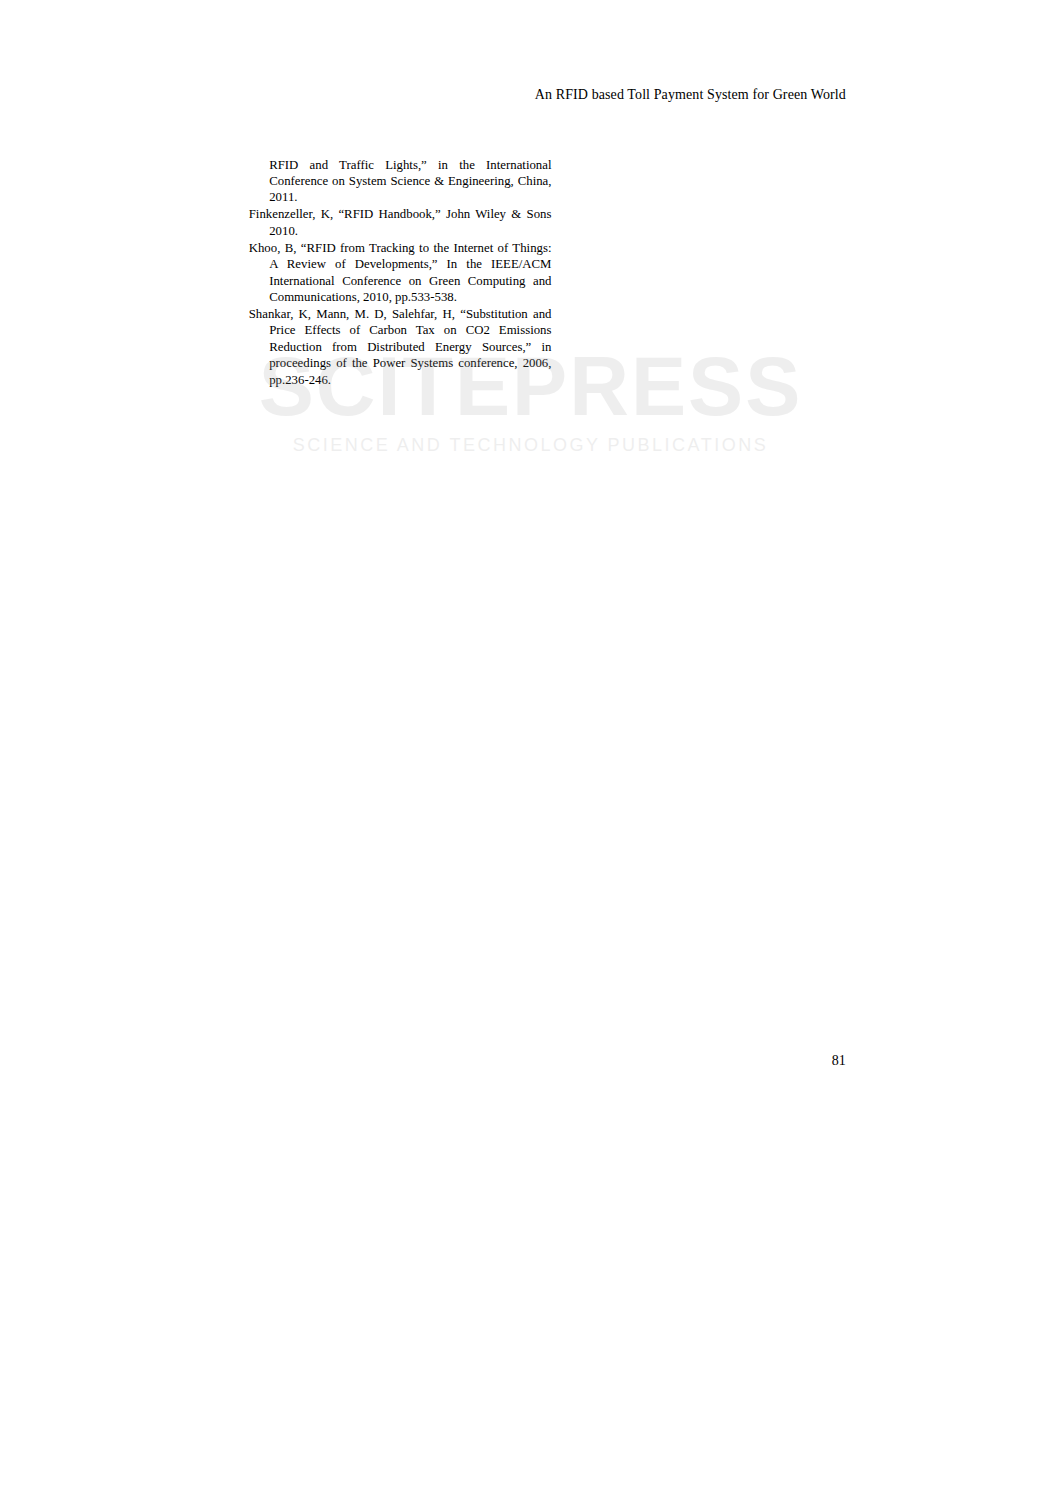An RFID based Toll Payment System for Green World
RFID and Traffic Lights,” in the International Conference on System Science & Engineering, China, 2011.
Finkenzeller, K, “RFID Handbook,” John Wiley & Sons 2010.
Khoo, B, “RFID from Tracking to the Internet of Things: A Review of Developments,” In the IEEE/ACM International Conference on Green Computing and Communications, 2010, pp.533-538.
Shankar, K, Mann, M. D, Salehfar, H, “Substitution and Price Effects of Carbon Tax on CO2 Emissions Reduction from Distributed Energy Sources,” in proceedings of the Power Systems conference, 2006, pp.236-246.
SCITEPRESS
SCIENCE AND TECHNOLOGY PUBLICATIONS
81